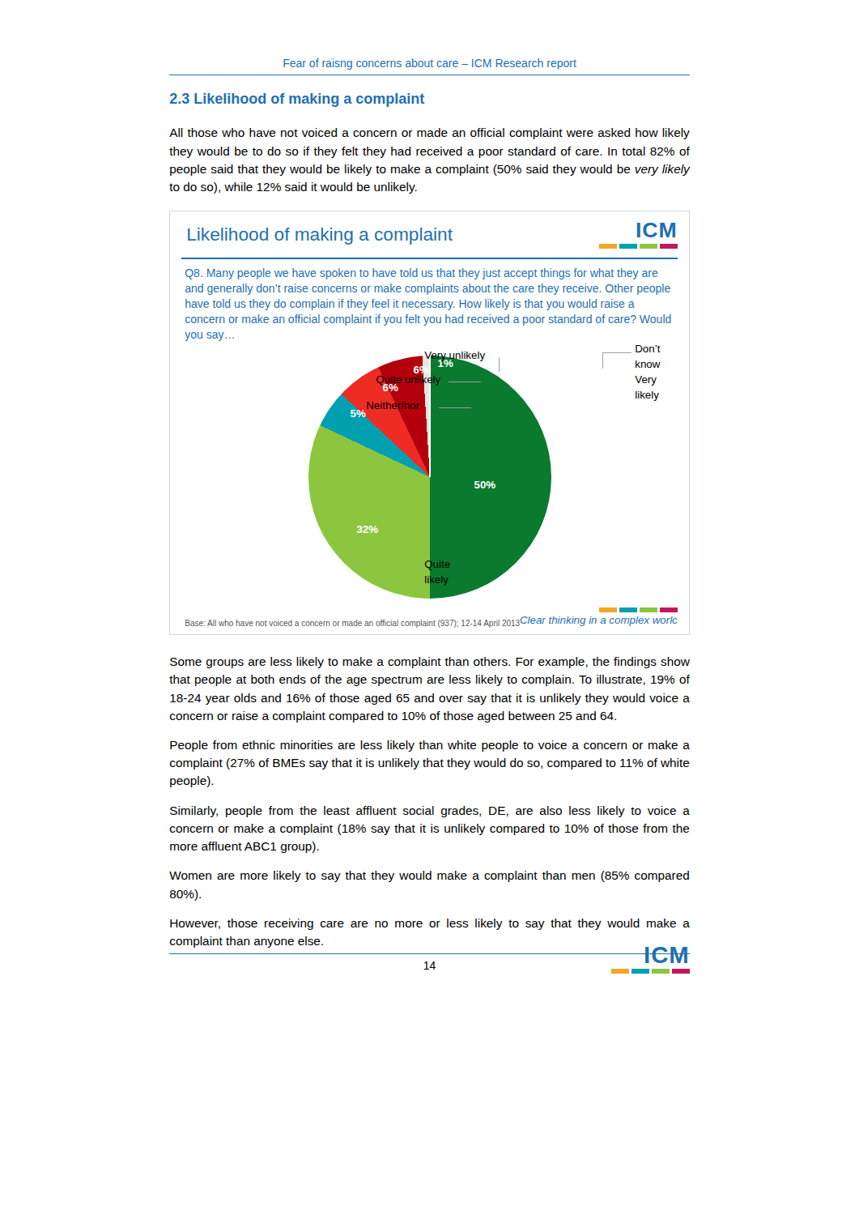Fear of raisng concerns about care – ICM Research report
2.3 Likelihood of making a complaint
All those who have not voiced a concern or made an official complaint were asked how likely they would be to do so if they felt they had received a poor standard of care. In total 82% of people said that they would be likely to make a complaint (50% said they would be very likely to do so), while 12% said it would be unlikely.
Likelihood of making a complaint
ICM
Q8. Many people we have spoken to have told us that they just accept things for what they are and generally don’t raise concerns or make complaints about the care they receive. Other people have told us they do complain if they feel it necessary. How likely is that you would raise a concern or make an official complaint if you felt you had received a poor standard of care? Would you say…
50%
32%
5%
6%
6%
1%
Very unlikely
Quite unlikely
Neither/nor
Don’t know
Very likely
Quite
likely
Base: All who have not voiced a concern or made an official complaint (937); 12-14 April 2013
Clear thinking in a complex worlc
Some groups are less likely to make a complaint than others. For example, the findings show that people at both ends of the age spectrum are less likely to complain. To illustrate, 19% of 18-24 year olds and 16% of those aged 65 and over say that it is unlikely they would voice a concern or raise a complaint compared to 10% of those aged between 25 and 64.
People from ethnic minorities are less likely than white people to voice a concern or make a complaint (27% of BMEs say that it is unlikely that they would do so, compared to 11% of white people).
Similarly, people from the least affluent social grades, DE, are also less likely to voice a concern or make a complaint (18% say that it is unlikely compared to 10% of those from the more affluent ABC1 group).
Women are more likely to say that they would make a complaint than men (85% compared 80%).
However, those receiving care are no more or less likely to say that they would make a complaint than anyone else.
14
ICM